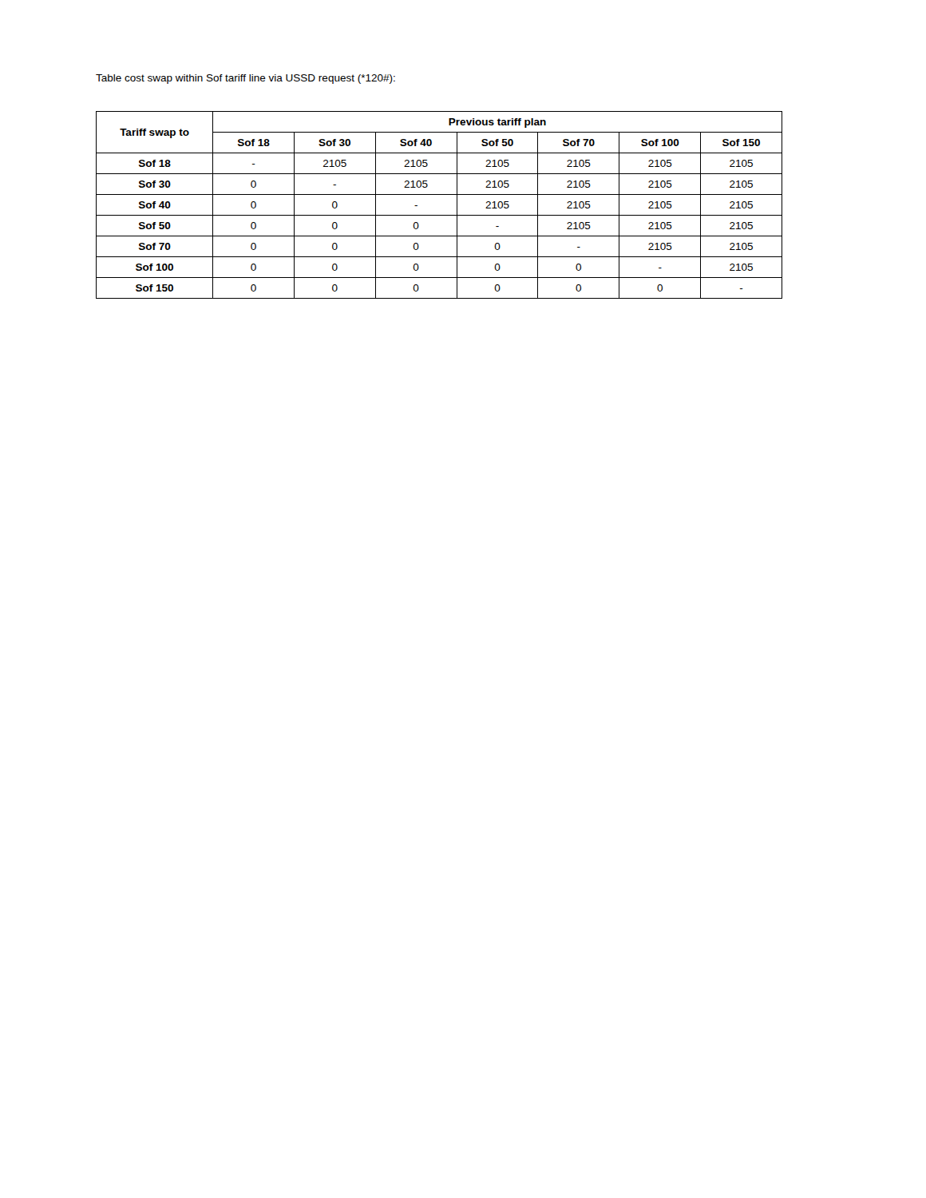Table cost swap within Sof tariff line via USSD request (*120#):
| Tariff swap to | Previous tariff plan |
| --- | --- |
| Sof 18 | Sof 30 | Sof 40 | Sof 50 | Sof 70 | Sof 100 | Sof 150 |
| Sof 18 | - | 2105 | 2105 | 2105 | 2105 | 2105 | 2105 |
| Sof 30 | 0 | - | 2105 | 2105 | 2105 | 2105 | 2105 |
| Sof 40 | 0 | 0 | - | 2105 | 2105 | 2105 | 2105 |
| Sof 50 | 0 | 0 | 0 | - | 2105 | 2105 | 2105 |
| Sof 70 | 0 | 0 | 0 | 0 | - | 2105 | 2105 |
| Sof 100 | 0 | 0 | 0 | 0 | 0 | - | 2105 |
| Sof 150 | 0 | 0 | 0 | 0 | 0 | 0 | - |